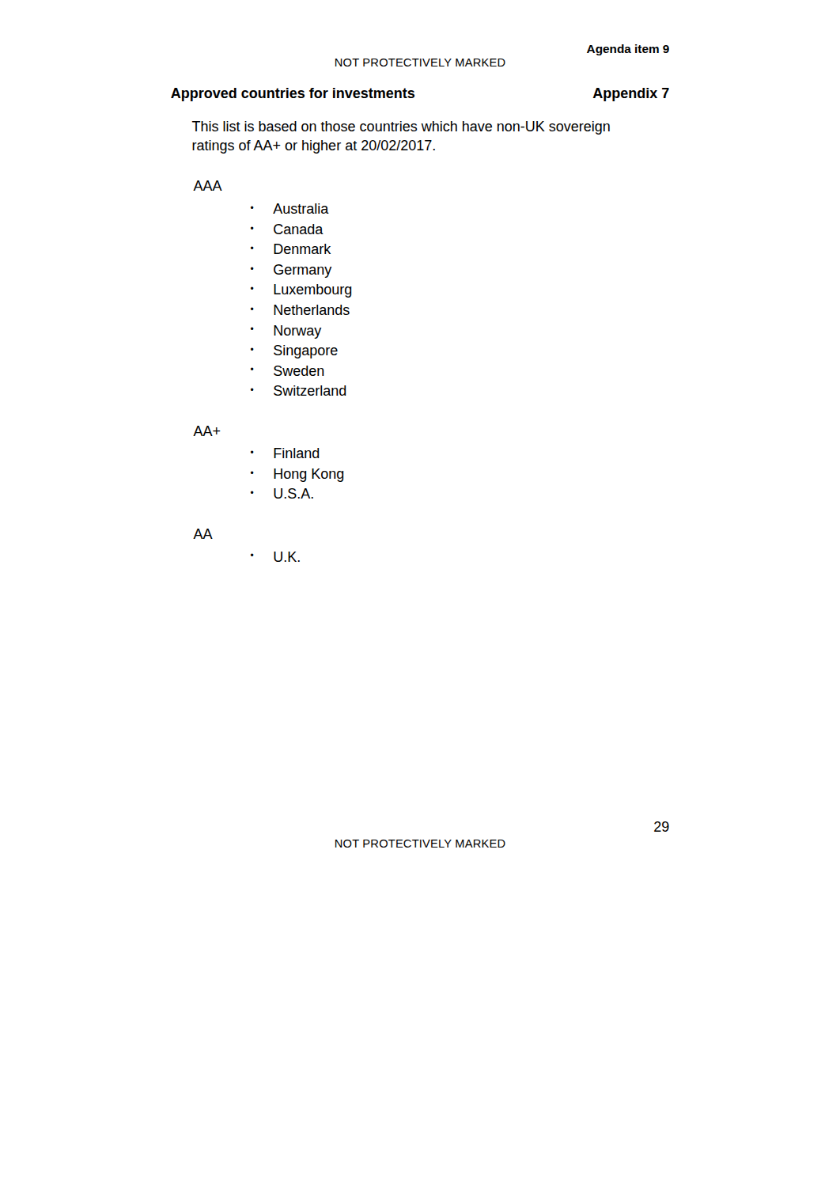Agenda item 9
NOT PROTECTIVELY MARKED
Approved countries for investments Appendix 7
This list is based on those countries which have non-UK sovereign ratings of AA+ or higher at 20/02/2017.
AAA
Australia
Canada
Denmark
Germany
Luxembourg
Netherlands
Norway
Singapore
Sweden
Switzerland
AA+
Finland
Hong Kong
U.S.A.
AA
U.K.
29
NOT PROTECTIVELY MARKED